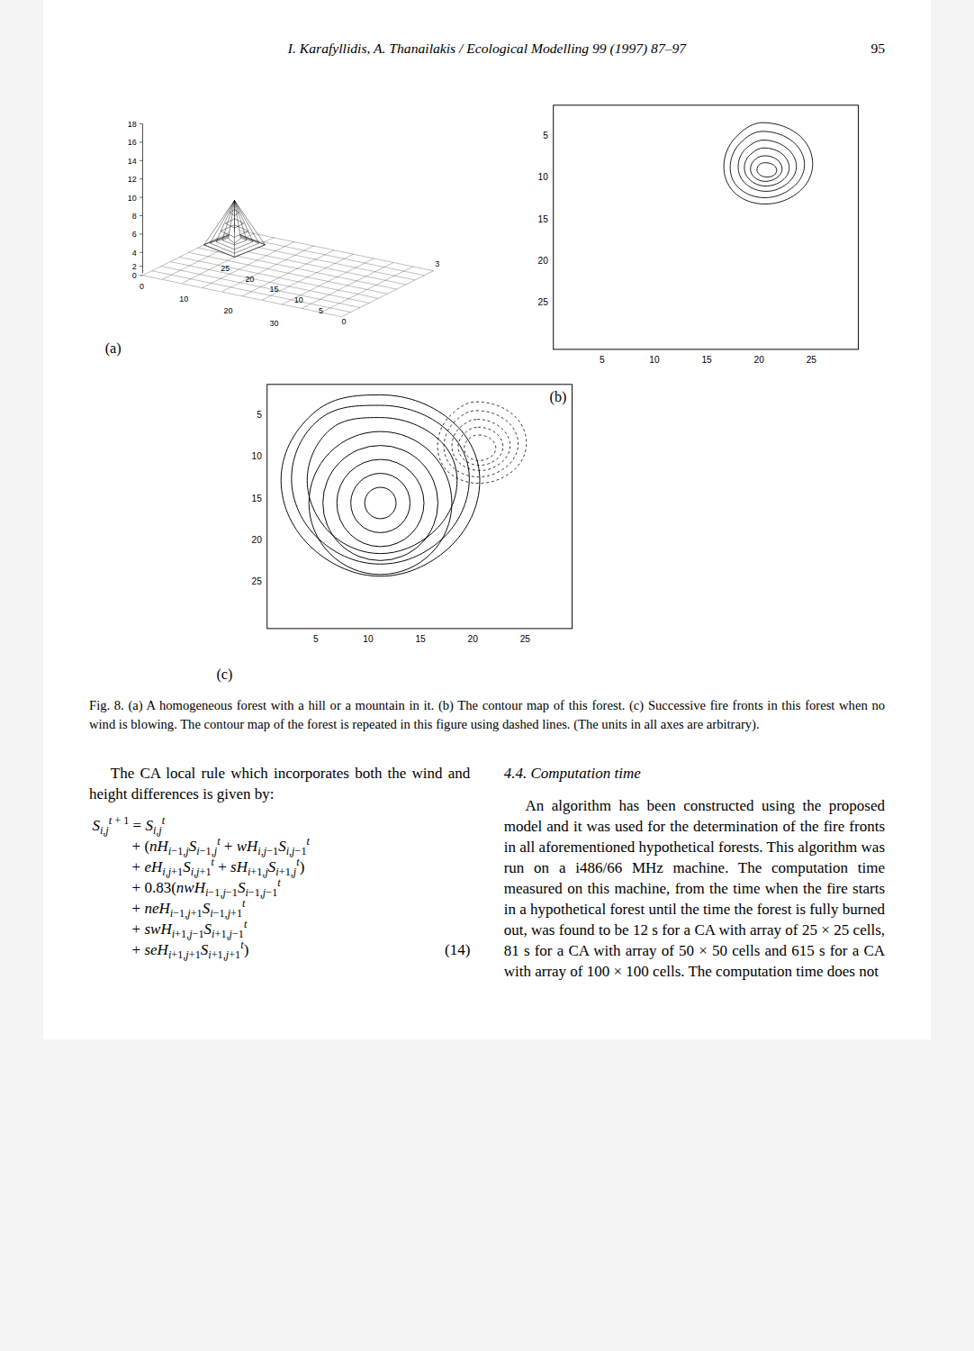I. Karafyllidis, A. Thanailakis / Ecological Modelling 99 (1997) 87–97 95
18 16 14 12 10 8 6 4 2 0 0 10 20 30 0 5 10 15 20 25 3
(a)
5 10 15 20 25 5 10 15 20 25
(b)
5 10 15 20 25 5 10 15 20 25
(c)
Fig. 8. (a) A homogeneous forest with a hill or a mountain in it. (b) The contour map of this forest. (c) Successive fire fronts in this forest when no wind is blowing. The contour map of the forest is repeated in this figure using dashed lines. (The units in all axes are arbitrary).
The CA local rule which incorporates both the wind and height differences is given by:
Si,jt + 1 = Si,jt
+ (nHi−1,jSi−1,jt + wHi,j−1Si,j−1t
+ eHi,j+1Si,j+1t + sHi+1,jSi+1,jt)
+ 0.83(nwHi−1,j−1Si−1,j−1t
+ neHi−1,j+1Si−1,j+1t
+ swHi+1,j−1Si+1,j−1t
+ seHi+1,j+1Si+1,j+1t)
(14)
4.4. Computation time
An algorithm has been constructed using the proposed model and it was used for the determination of the fire fronts in all aforementioned hypothetical forests. This algorithm was run on a i486/66 MHz machine. The computation time measured on this machine, from the time when the fire starts in a hypothetical forest until the time the forest is fully burned out, was found to be 12 s for a CA with array of 25 × 25 cells, 81 s for a CA with array of 50 × 50 cells and 615 s for a CA with array of 100 × 100 cells. The computation time does not